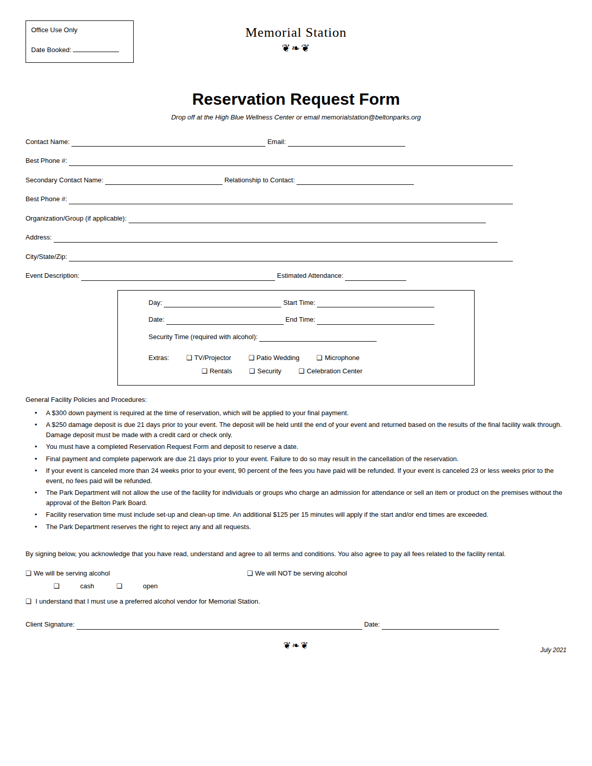Office Use Only
Date Booked:
Memorial Station
❦❧❦
Reservation Request Form
Drop off at the High Blue Wellness Center or email memorialstation@beltonparks.org
Contact Name: Email:
Best Phone #:
Secondary Contact Name: Relationship to Contact:
Best Phone #:
Organization/Group (if applicable):
Address:
City/State/Zip:
Event Description: Estimated Attendance:
Day: Start Time:
Date: End Time:
Security Time (required with alcohol):
Extras: ❑TV/Projector ❑Patio Wedding ❑Microphone
❑Rentals ❑Security ❑Celebration Center
General Facility Policies and Procedures:
A $300 down payment is required at the time of reservation, which will be applied to your final payment.
A $250 damage deposit is due 21 days prior to your event. The deposit will be held until the end of your event and returned based on the results of the final facility walk through. Damage deposit must be made with a credit card or check only.
You must have a completed Reservation Request Form and deposit to reserve a date.
Final payment and complete paperwork are due 21 days prior to your event. Failure to do so may result in the cancellation of the reservation.
If your event is canceled more than 24 weeks prior to your event, 90 percent of the fees you have paid will be refunded. If your event is canceled 23 or less weeks prior to the event, no fees paid will be refunded.
The Park Department will not allow the use of the facility for individuals or groups who charge an admission for attendance or sell an item or product on the premises without the approval of the Belton Park Board.
Facility reservation time must include set-up and clean-up time. An additional $125 per 15 minutes will apply if the start and/or end times are exceeded.
The Park Department reserves the right to reject any and all requests.
By signing below, you acknowledge that you have read, understand and agree to all terms and conditions. You also agree to pay all fees related to the facility rental.
❑We will be serving alcohol ❑We will NOT be serving alcohol
❑cash ❑open
❑ I understand that I must use a preferred alcohol vendor for Memorial Station.
Client Signature: Date:
❦❧❦ July 2021